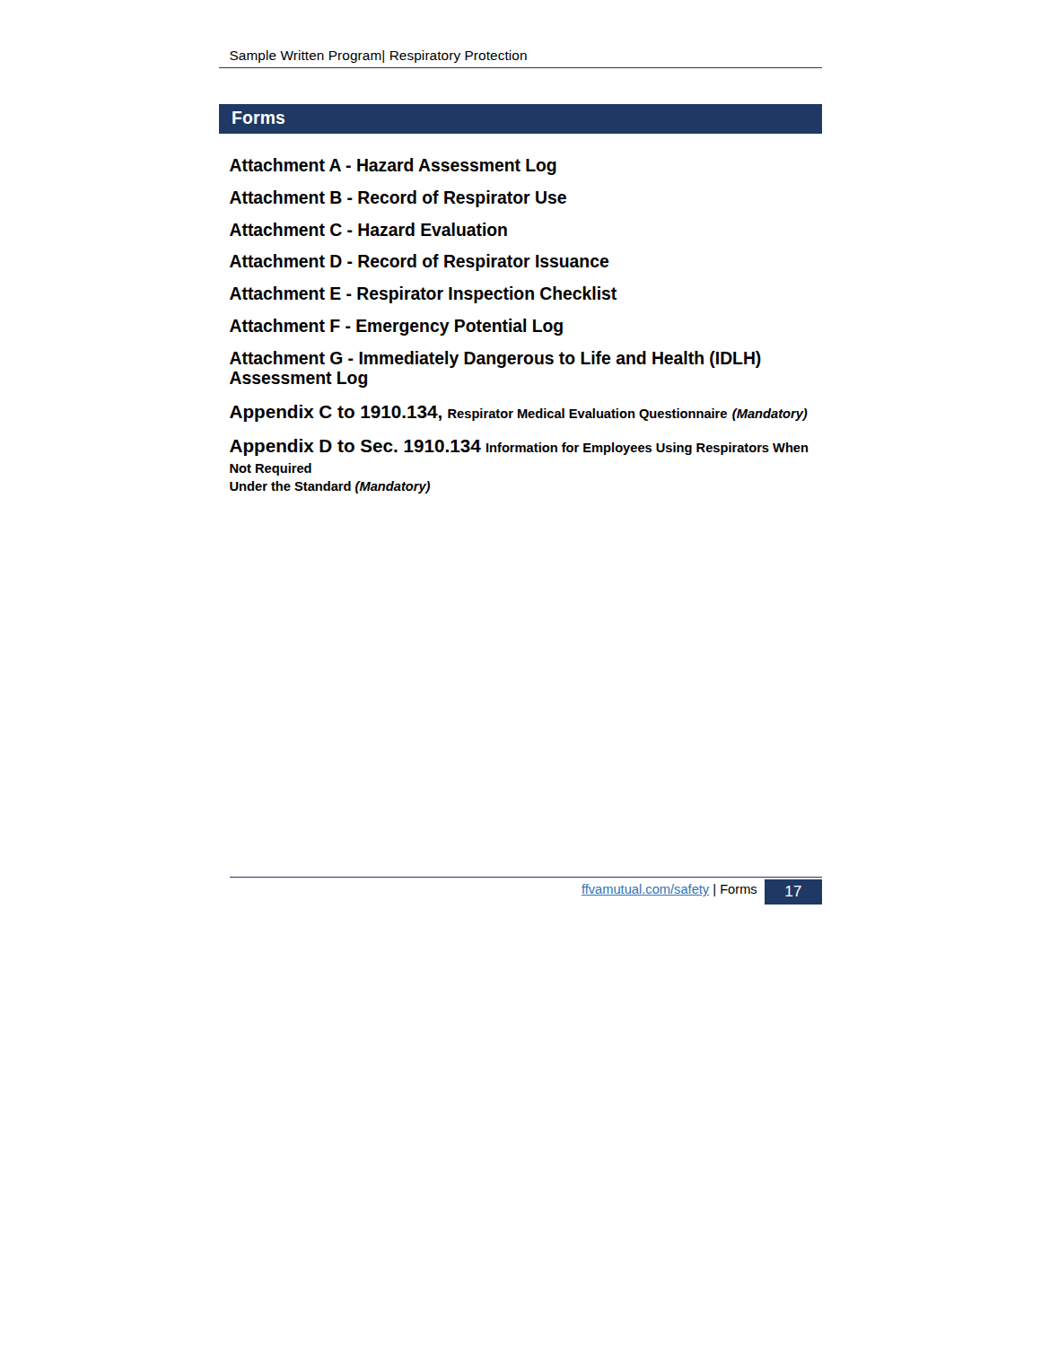Sample Written Program| Respiratory Protection
Forms
Attachment A - Hazard Assessment Log
Attachment B - Record of Respirator Use
Attachment C - Hazard Evaluation
Attachment D - Record of Respirator Issuance
Attachment E - Respirator Inspection Checklist
Attachment F - Emergency Potential Log
Attachment G - Immediately Dangerous to Life and Health (IDLH) Assessment Log
Appendix C to 1910.134, Respirator Medical Evaluation Questionnaire (Mandatory)
Appendix D to Sec. 1910.134 Information for Employees Using Respirators When Not Required
Under the Standard (Mandatory)
ffvamutual.com/safety | Forms
17